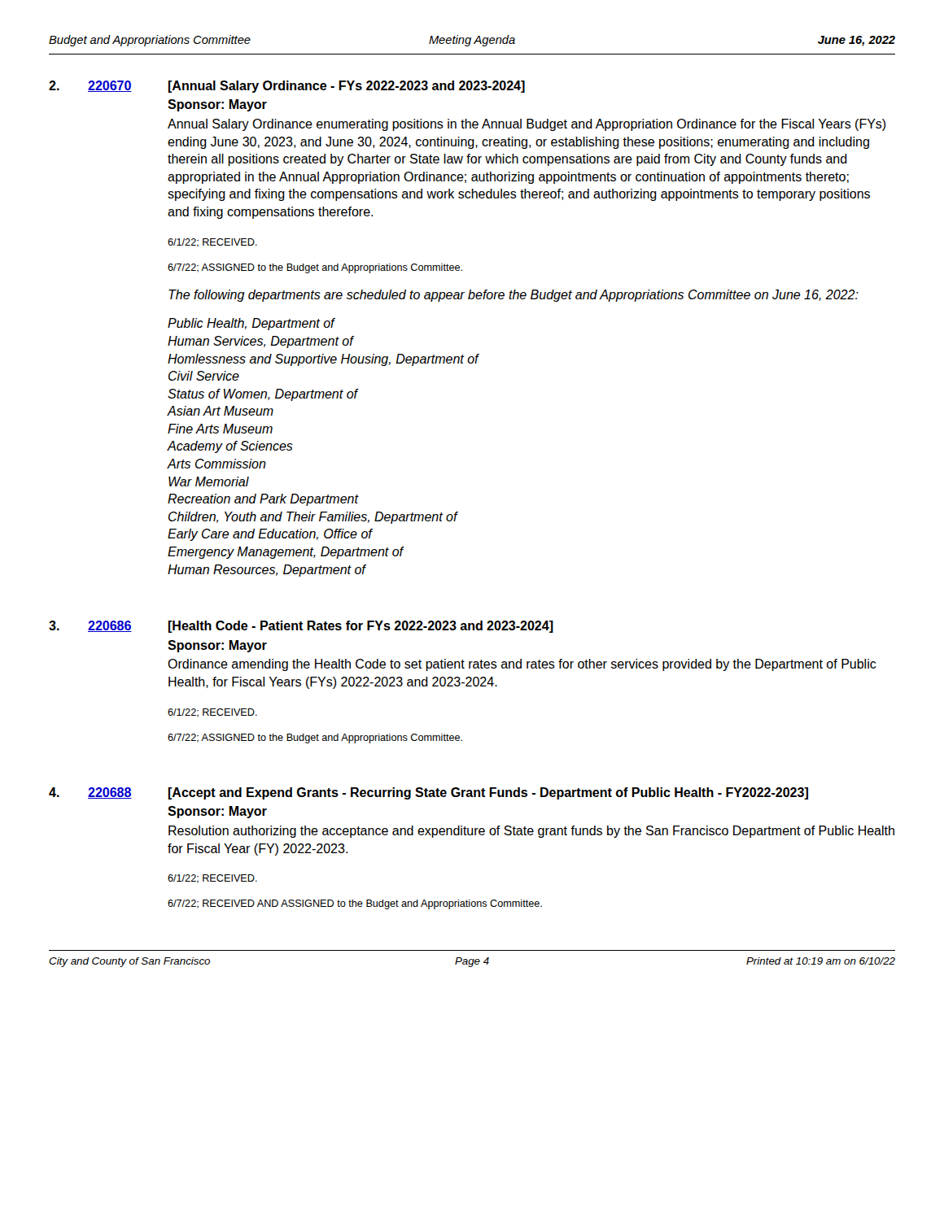Budget and Appropriations Committee
Meeting Agenda
June 16, 2022
2.
220670
[Annual Salary Ordinance - FYs 2022-2023 and 2023-2024]
Sponsor: Mayor
Annual Salary Ordinance enumerating positions in the Annual Budget and Appropriation Ordinance for the Fiscal Years (FYs) ending June 30, 2023, and June 30, 2024, continuing, creating, or establishing these positions; enumerating and including therein all positions created by Charter or State law for which compensations are paid from City and County funds and appropriated in the Annual Appropriation Ordinance; authorizing appointments or continuation of appointments thereto; specifying and fixing the compensations and work schedules thereof; and authorizing appointments to temporary positions and fixing compensations therefore.
6/1/22; RECEIVED.
6/7/22; ASSIGNED to the Budget and Appropriations Committee.
The following departments are scheduled to appear before the Budget and Appropriations Committee on June 16, 2022:
Public Health, Department of
Human Services, Department of
Homlessness and Supportive Housing, Department of
Civil Service
Status of Women, Department of
Asian Art Museum
Fine Arts Museum
Academy of Sciences
Arts Commission
War Memorial
Recreation and Park Department
Children, Youth and Their Families, Department of
Early Care and Education, Office of
Emergency Management, Department of
Human Resources, Department of
3.
220686
[Health Code - Patient Rates for FYs 2022-2023 and 2023-2024]
Sponsor: Mayor
Ordinance amending the Health Code to set patient rates and rates for other services provided by the Department of Public Health, for Fiscal Years (FYs) 2022-2023 and 2023-2024.
6/1/22; RECEIVED.
6/7/22; ASSIGNED to the Budget and Appropriations Committee.
4.
220688
[Accept and Expend Grants - Recurring State Grant Funds - Department of Public Health - FY2022-2023]
Sponsor: Mayor
Resolution authorizing the acceptance and expenditure of State grant funds by the San Francisco Department of Public Health for Fiscal Year (FY) 2022-2023.
6/1/22; RECEIVED.
6/7/22; RECEIVED AND ASSIGNED to the Budget and Appropriations Committee.
City and County of San Francisco
Page 4
Printed at 10:19 am on 6/10/22